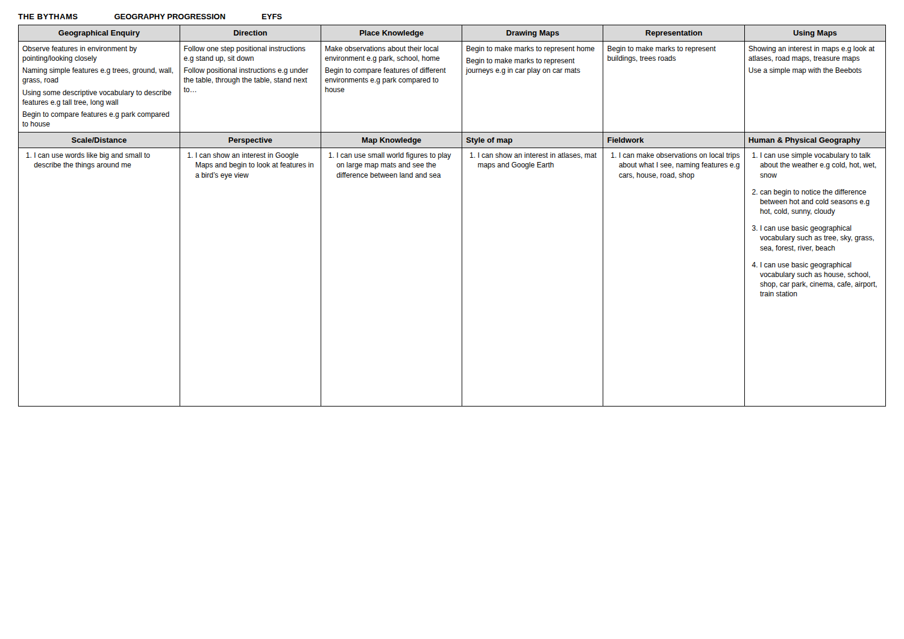THE BYTHAMS GEOGRAPHY PROGRESSION EYFS
| Geographical Enquiry | Direction | Place Knowledge | Drawing Maps | Representation | Using Maps |
| --- | --- | --- | --- | --- | --- |
| Observe features in environment by pointing/looking closely Naming simple features e.g trees, ground, wall, grass, road Using some descriptive vocabulary to describe features e.g tall tree, long wall Begin to compare features e.g park compared to house | Follow one step positional instructions e.g stand up, sit down Follow positional instructions e.g under the table, through the table, stand next to… | Make observations about their local environment e.g park, school, home Begin to compare features of different environments e.g park compared to house | Begin to make marks to represent home Begin to make marks to represent journeys e.g in car play on car mats | Begin to make marks to represent buildings, trees roads | Showing an interest in maps e.g look at atlases, road maps, treasure maps Use a simple map with the Beebots |
| Scale/Distance | Perspective | Map Knowledge | Style of map | Fieldwork | Human & Physical Geography |
| I can use words like big and small to describe the things around me | I can show an interest in Google Maps and begin to look at features in a bird’s eye view | I can use small world figures to play on large map mats and see the difference between land and sea | I can show an interest in atlases, mat maps and Google Earth | I can make observations on local trips about what I see, naming features e.g cars, house, road, shop | I can use simple vocabulary to talk about the weather e.g cold, hot, wet, snow can begin to notice the difference between hot and cold seasons e.g hot, cold, sunny, cloudy I can use basic geographical vocabulary such as tree, sky, grass, sea, forest, river, beach I can use basic geographical vocabulary such as house, school, shop, car park, cinema, cafe, airport, train station |